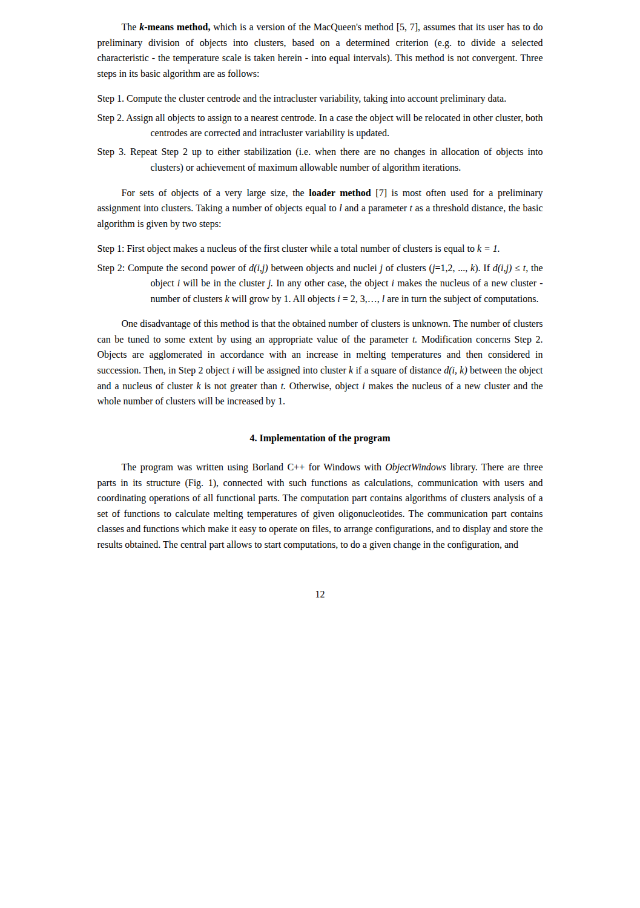The k-means method, which is a version of the MacQueen's method [5, 7], assumes that its user has to do preliminary division of objects into clusters, based on a determined criterion (e.g. to divide a selected characteristic - the temperature scale is taken herein - into equal intervals). This method is not convergent. Three steps in its basic algorithm are as follows:
Step 1. Compute the cluster centrode and the intracluster variability, taking into account preliminary data.
Step 2. Assign all objects to assign to a nearest centrode. In a case the object will be relocated in other cluster, both centrodes are corrected and intracluster variability is updated.
Step 3. Repeat Step 2 up to either stabilization (i.e. when there are no changes in allocation of objects into clusters) or achievement of maximum allowable number of algorithm iterations.
For sets of objects of a very large size, the loader method [7] is most often used for a preliminary assignment into clusters. Taking a number of objects equal to l and a parameter t as a threshold distance, the basic algorithm is given by two steps:
Step 1: First object makes a nucleus of the first cluster while a total number of clusters is equal to k = 1.
Step 2: Compute the second power of d(i,j) between objects and nuclei j of clusters (j=1,2, ..., k). If d(i,j) ≤ t, the object i will be in the cluster j. In any other case, the object i makes the nucleus of a new cluster - number of clusters k will grow by 1. All objects i = 2, 3,…, l are in turn the subject of computations.
One disadvantage of this method is that the obtained number of clusters is unknown. The number of clusters can be tuned to some extent by using an appropriate value of the parameter t. Modification concerns Step 2. Objects are agglomerated in accordance with an increase in melting temperatures and then considered in succession. Then, in Step 2 object i will be assigned into cluster k if a square of distance d(i, k) between the object and a nucleus of cluster k is not greater than t. Otherwise, object i makes the nucleus of a new cluster and the whole number of clusters will be increased by 1.
4. Implementation of the program
The program was written using Borland C++ for Windows with ObjectWindows library. There are three parts in its structure (Fig. 1), connected with such functions as calculations, communication with users and coordinating operations of all functional parts. The computation part contains algorithms of clusters analysis of a set of functions to calculate melting temperatures of given oligonucleotides. The communication part contains classes and functions which make it easy to operate on files, to arrange configurations, and to display and store the results obtained. The central part allows to start computations, to do a given change in the configuration, and
12